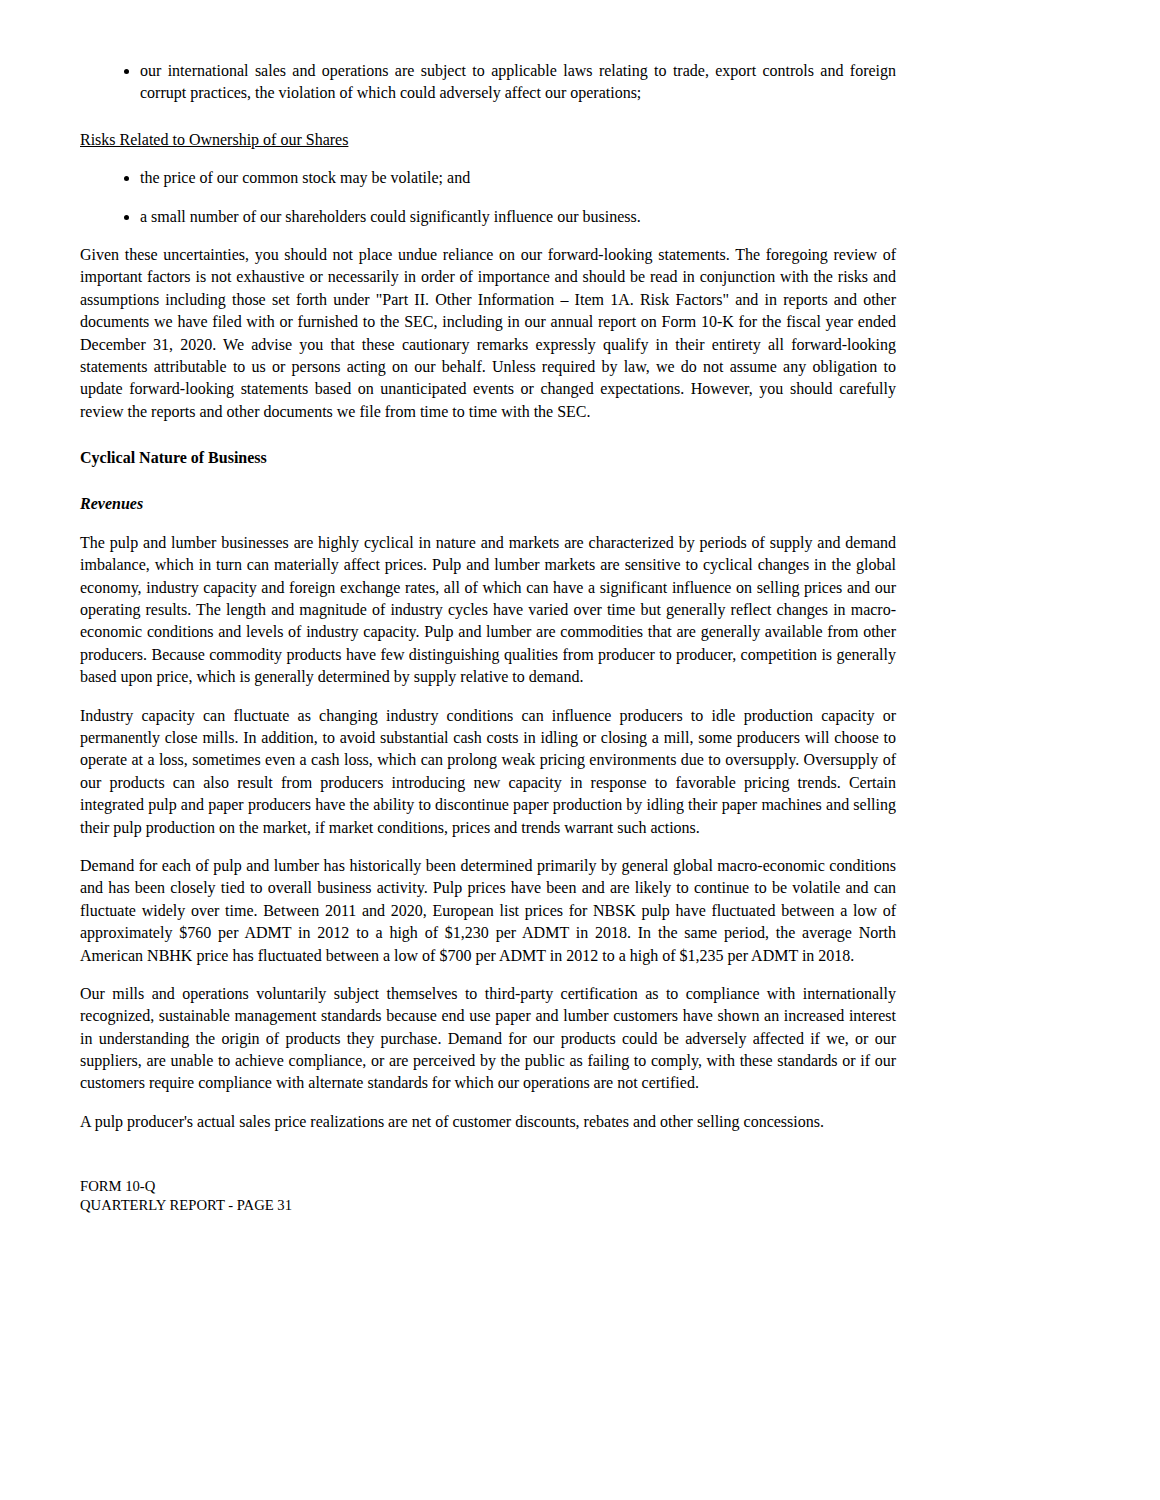our international sales and operations are subject to applicable laws relating to trade, export controls and foreign corrupt practices, the violation of which could adversely affect our operations;
Risks Related to Ownership of our Shares
the price of our common stock may be volatile; and
a small number of our shareholders could significantly influence our business.
Given these uncertainties, you should not place undue reliance on our forward-looking statements. The foregoing review of important factors is not exhaustive or necessarily in order of importance and should be read in conjunction with the risks and assumptions including those set forth under "Part II. Other Information – Item 1A. Risk Factors" and in reports and other documents we have filed with or furnished to the SEC, including in our annual report on Form 10-K for the fiscal year ended December 31, 2020. We advise you that these cautionary remarks expressly qualify in their entirety all forward-looking statements attributable to us or persons acting on our behalf. Unless required by law, we do not assume any obligation to update forward-looking statements based on unanticipated events or changed expectations. However, you should carefully review the reports and other documents we file from time to time with the SEC.
Cyclical Nature of Business
Revenues
The pulp and lumber businesses are highly cyclical in nature and markets are characterized by periods of supply and demand imbalance, which in turn can materially affect prices. Pulp and lumber markets are sensitive to cyclical changes in the global economy, industry capacity and foreign exchange rates, all of which can have a significant influence on selling prices and our operating results. The length and magnitude of industry cycles have varied over time but generally reflect changes in macro-economic conditions and levels of industry capacity. Pulp and lumber are commodities that are generally available from other producers. Because commodity products have few distinguishing qualities from producer to producer, competition is generally based upon price, which is generally determined by supply relative to demand.
Industry capacity can fluctuate as changing industry conditions can influence producers to idle production capacity or permanently close mills. In addition, to avoid substantial cash costs in idling or closing a mill, some producers will choose to operate at a loss, sometimes even a cash loss, which can prolong weak pricing environments due to oversupply. Oversupply of our products can also result from producers introducing new capacity in response to favorable pricing trends. Certain integrated pulp and paper producers have the ability to discontinue paper production by idling their paper machines and selling their pulp production on the market, if market conditions, prices and trends warrant such actions.
Demand for each of pulp and lumber has historically been determined primarily by general global macro-economic conditions and has been closely tied to overall business activity. Pulp prices have been and are likely to continue to be volatile and can fluctuate widely over time. Between 2011 and 2020, European list prices for NBSK pulp have fluctuated between a low of approximately $760 per ADMT in 2012 to a high of $1,230 per ADMT in 2018. In the same period, the average North American NBHK price has fluctuated between a low of $700 per ADMT in 2012 to a high of $1,235 per ADMT in 2018.
Our mills and operations voluntarily subject themselves to third-party certification as to compliance with internationally recognized, sustainable management standards because end use paper and lumber customers have shown an increased interest in understanding the origin of products they purchase. Demand for our products could be adversely affected if we, or our suppliers, are unable to achieve compliance, or are perceived by the public as failing to comply, with these standards or if our customers require compliance with alternate standards for which our operations are not certified.
A pulp producer's actual sales price realizations are net of customer discounts, rebates and other selling concessions.
FORM 10-Q
QUARTERLY REPORT - PAGE 31